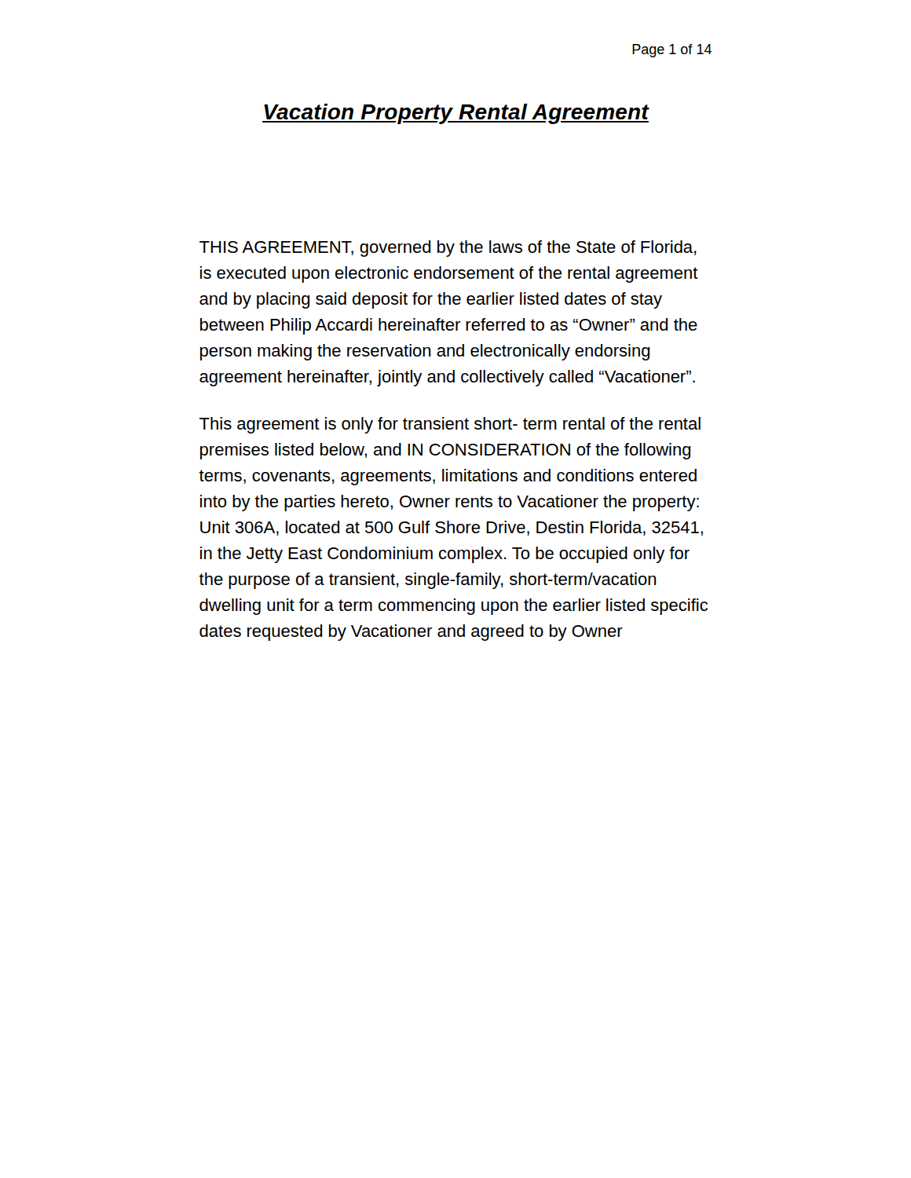Page 1 of 14
Vacation Property Rental Agreement
THIS AGREEMENT, governed by the laws of the State of Florida, is executed upon electronic endorsement of the rental agreement and by placing said deposit for the earlier listed dates of stay between Philip Accardi hereinafter referred to as “Owner” and the person making the reservation and electronically endorsing agreement hereinafter, jointly and collectively called “Vacationer”.
This agreement is only for transient short- term rental of the rental premises listed below, and IN CONSIDERATION of the following terms, covenants, agreements, limitations and conditions entered into by the parties hereto, Owner rents to Vacationer the property: Unit 306A, located at 500 Gulf Shore Drive, Destin Florida, 32541, in the Jetty East Condominium complex. To be occupied only for the purpose of a transient, single-family, short-term/vacation dwelling unit for a term commencing upon the earlier listed specific dates requested by Vacationer and agreed to by Owner